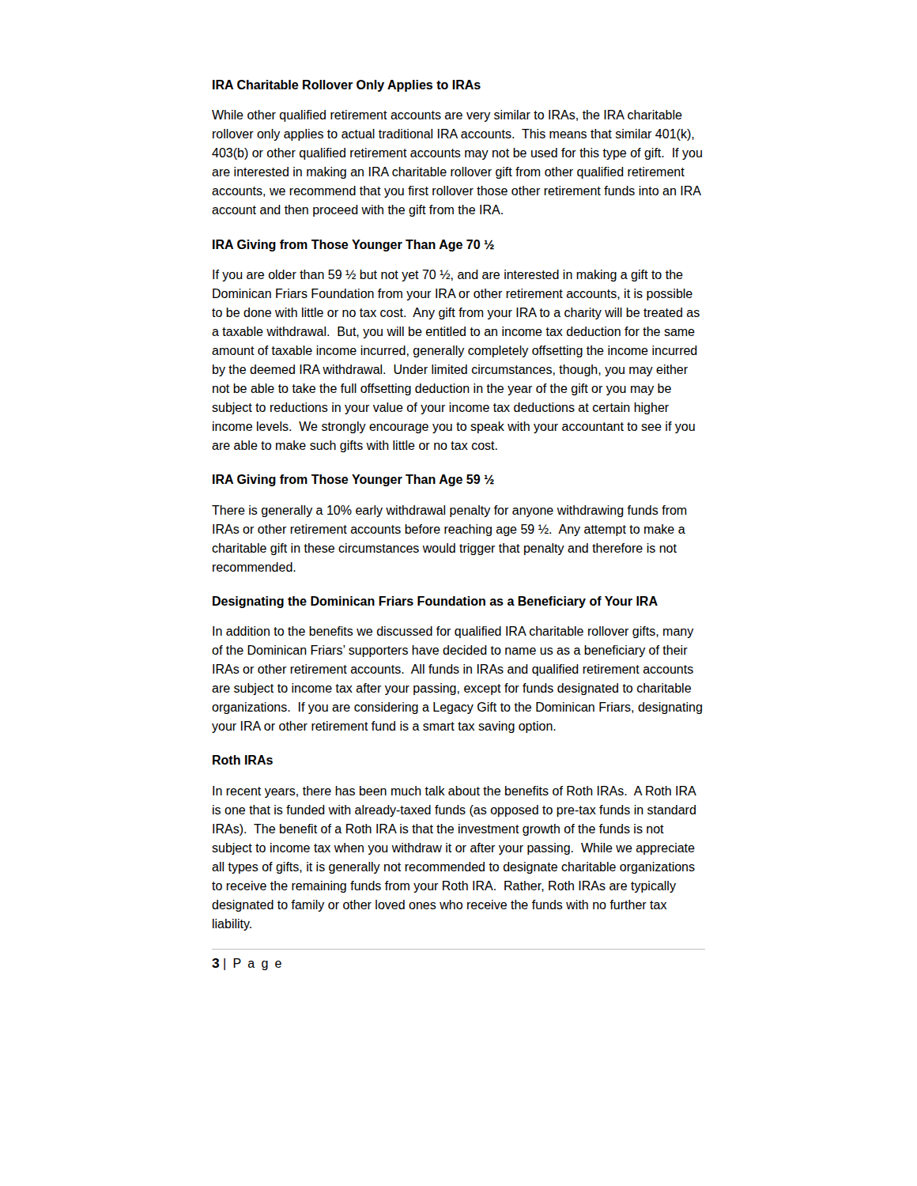IRA Charitable Rollover Only Applies to IRAs
While other qualified retirement accounts are very similar to IRAs, the IRA charitable rollover only applies to actual traditional IRA accounts. This means that similar 401(k), 403(b) or other qualified retirement accounts may not be used for this type of gift. If you are interested in making an IRA charitable rollover gift from other qualified retirement accounts, we recommend that you first rollover those other retirement funds into an IRA account and then proceed with the gift from the IRA.
IRA Giving from Those Younger Than Age 70 ½
If you are older than 59 ½ but not yet 70 ½, and are interested in making a gift to the Dominican Friars Foundation from your IRA or other retirement accounts, it is possible to be done with little or no tax cost. Any gift from your IRA to a charity will be treated as a taxable withdrawal. But, you will be entitled to an income tax deduction for the same amount of taxable income incurred, generally completely offsetting the income incurred by the deemed IRA withdrawal. Under limited circumstances, though, you may either not be able to take the full offsetting deduction in the year of the gift or you may be subject to reductions in your value of your income tax deductions at certain higher income levels. We strongly encourage you to speak with your accountant to see if you are able to make such gifts with little or no tax cost.
IRA Giving from Those Younger Than Age 59 ½
There is generally a 10% early withdrawal penalty for anyone withdrawing funds from IRAs or other retirement accounts before reaching age 59 ½. Any attempt to make a charitable gift in these circumstances would trigger that penalty and therefore is not recommended.
Designating the Dominican Friars Foundation as a Beneficiary of Your IRA
In addition to the benefits we discussed for qualified IRA charitable rollover gifts, many of the Dominican Friars’ supporters have decided to name us as a beneficiary of their IRAs or other retirement accounts. All funds in IRAs and qualified retirement accounts are subject to income tax after your passing, except for funds designated to charitable organizations. If you are considering a Legacy Gift to the Dominican Friars, designating your IRA or other retirement fund is a smart tax saving option.
Roth IRAs
In recent years, there has been much talk about the benefits of Roth IRAs. A Roth IRA is one that is funded with already-taxed funds (as opposed to pre-tax funds in standard IRAs). The benefit of a Roth IRA is that the investment growth of the funds is not subject to income tax when you withdraw it or after your passing. While we appreciate all types of gifts, it is generally not recommended to designate charitable organizations to receive the remaining funds from your Roth IRA. Rather, Roth IRAs are typically designated to family or other loved ones who receive the funds with no further tax liability.
3 | P a g e